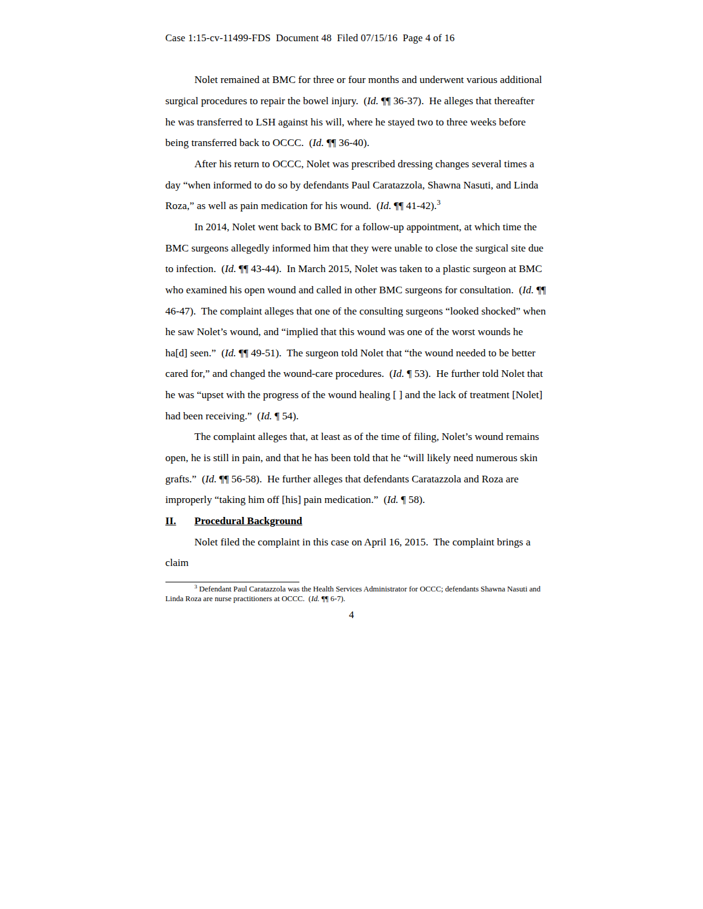Case 1:15-cv-11499-FDS Document 48 Filed 07/15/16 Page 4 of 16
Nolet remained at BMC for three or four months and underwent various additional surgical procedures to repair the bowel injury. (Id. ¶¶ 36-37). He alleges that thereafter he was transferred to LSH against his will, where he stayed two to three weeks before being transferred back to OCCC. (Id. ¶¶ 36-40).
After his return to OCCC, Nolet was prescribed dressing changes several times a day “when informed to do so by defendants Paul Caratazzola, Shawna Nasuti, and Linda Roza,” as well as pain medication for his wound. (Id. ¶¶ 41-42).3
In 2014, Nolet went back to BMC for a follow-up appointment, at which time the BMC surgeons allegedly informed him that they were unable to close the surgical site due to infection. (Id. ¶¶ 43-44). In March 2015, Nolet was taken to a plastic surgeon at BMC who examined his open wound and called in other BMC surgeons for consultation. (Id. ¶¶ 46-47). The complaint alleges that one of the consulting surgeons “looked shocked” when he saw Nolet’s wound, and “implied that this wound was one of the worst wounds he ha[d] seen.” (Id. ¶¶ 49-51). The surgeon told Nolet that “the wound needed to be better cared for,” and changed the wound-care procedures. (Id. ¶ 53). He further told Nolet that he was “upset with the progress of the wound healing [ ] and the lack of treatment [Nolet] had been receiving.” (Id. ¶ 54).
The complaint alleges that, at least as of the time of filing, Nolet’s wound remains open, he is still in pain, and that he has been told that he “will likely need numerous skin grafts.” (Id. ¶¶ 56-58). He further alleges that defendants Caratazzola and Roza are improperly “taking him off [his] pain medication.” (Id. ¶ 58).
II. Procedural Background
Nolet filed the complaint in this case on April 16, 2015. The complaint brings a claim
3 Defendant Paul Caratazzola was the Health Services Administrator for OCCC; defendants Shawna Nasuti and Linda Roza are nurse practitioners at OCCC. (Id. ¶¶ 6-7).
4